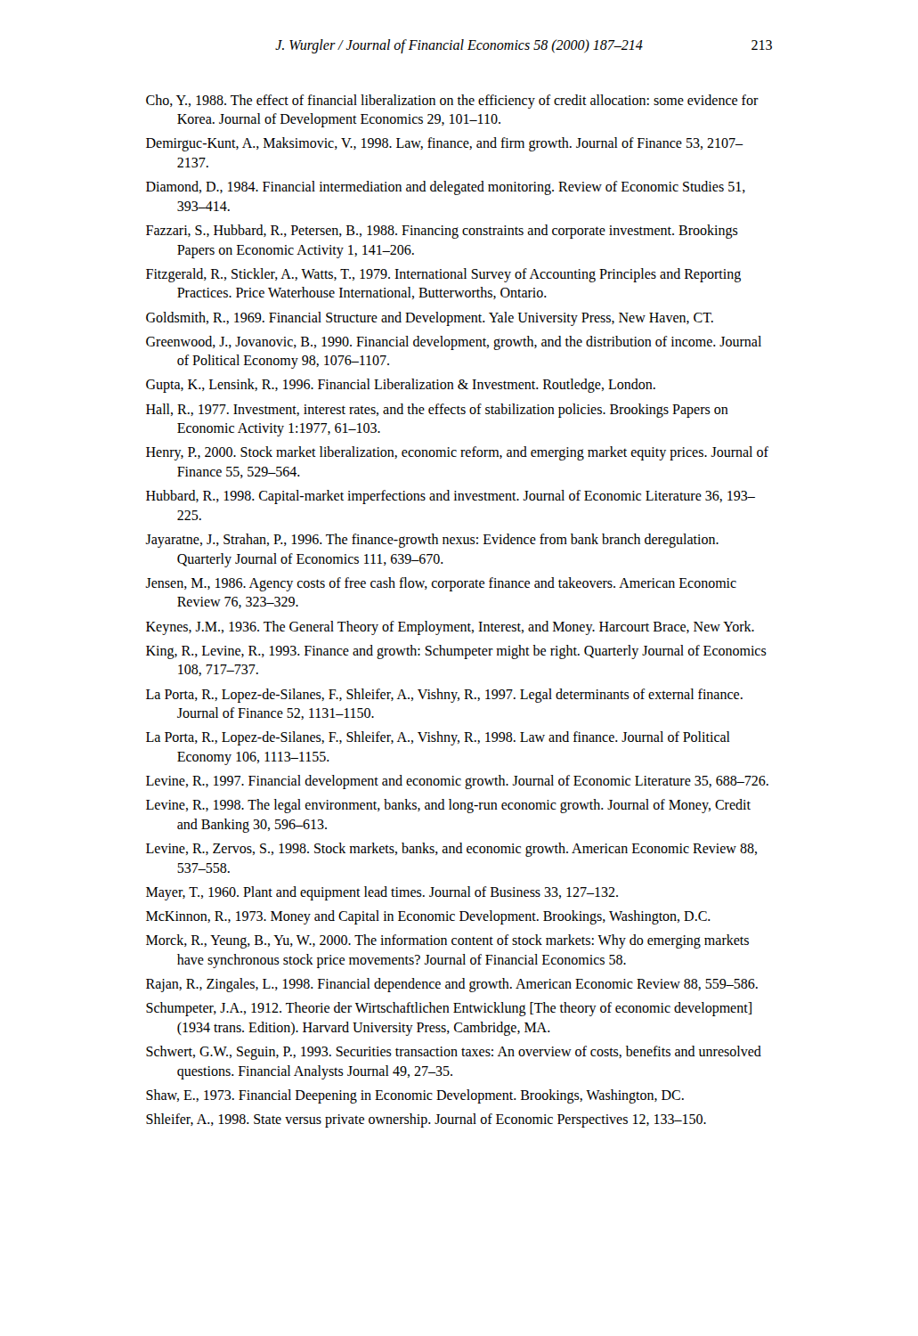J. Wurgler / Journal of Financial Economics 58 (2000) 187–214 213
Cho, Y., 1988. The effect of financial liberalization on the efficiency of credit allocation: some evidence for Korea. Journal of Development Economics 29, 101–110.
Demirguc-Kunt, A., Maksimovic, V., 1998. Law, finance, and firm growth. Journal of Finance 53, 2107–2137.
Diamond, D., 1984. Financial intermediation and delegated monitoring. Review of Economic Studies 51, 393–414.
Fazzari, S., Hubbard, R., Petersen, B., 1988. Financing constraints and corporate investment. Brookings Papers on Economic Activity 1, 141–206.
Fitzgerald, R., Stickler, A., Watts, T., 1979. International Survey of Accounting Principles and Reporting Practices. Price Waterhouse International, Butterworths, Ontario.
Goldsmith, R., 1969. Financial Structure and Development. Yale University Press, New Haven, CT.
Greenwood, J., Jovanovic, B., 1990. Financial development, growth, and the distribution of income. Journal of Political Economy 98, 1076–1107.
Gupta, K., Lensink, R., 1996. Financial Liberalization & Investment. Routledge, London.
Hall, R., 1977. Investment, interest rates, and the effects of stabilization policies. Brookings Papers on Economic Activity 1:1977, 61–103.
Henry, P., 2000. Stock market liberalization, economic reform, and emerging market equity prices. Journal of Finance 55, 529–564.
Hubbard, R., 1998. Capital-market imperfections and investment. Journal of Economic Literature 36, 193–225.
Jayaratne, J., Strahan, P., 1996. The finance-growth nexus: Evidence from bank branch deregulation. Quarterly Journal of Economics 111, 639–670.
Jensen, M., 1986. Agency costs of free cash flow, corporate finance and takeovers. American Economic Review 76, 323–329.
Keynes, J.M., 1936. The General Theory of Employment, Interest, and Money. Harcourt Brace, New York.
King, R., Levine, R., 1993. Finance and growth: Schumpeter might be right. Quarterly Journal of Economics 108, 717–737.
La Porta, R., Lopez-de-Silanes, F., Shleifer, A., Vishny, R., 1997. Legal determinants of external finance. Journal of Finance 52, 1131–1150.
La Porta, R., Lopez-de-Silanes, F., Shleifer, A., Vishny, R., 1998. Law and finance. Journal of Political Economy 106, 1113–1155.
Levine, R., 1997. Financial development and economic growth. Journal of Economic Literature 35, 688–726.
Levine, R., 1998. The legal environment, banks, and long-run economic growth. Journal of Money, Credit and Banking 30, 596–613.
Levine, R., Zervos, S., 1998. Stock markets, banks, and economic growth. American Economic Review 88, 537–558.
Mayer, T., 1960. Plant and equipment lead times. Journal of Business 33, 127–132.
McKinnon, R., 1973. Money and Capital in Economic Development. Brookings, Washington, D.C.
Morck, R., Yeung, B., Yu, W., 2000. The information content of stock markets: Why do emerging markets have synchronous stock price movements? Journal of Financial Economics 58.
Rajan, R., Zingales, L., 1998. Financial dependence and growth. American Economic Review 88, 559–586.
Schumpeter, J.A., 1912. Theorie der Wirtschaftlichen Entwicklung [The theory of economic development] (1934 trans. Edition). Harvard University Press, Cambridge, MA.
Schwert, G.W., Seguin, P., 1993. Securities transaction taxes: An overview of costs, benefits and unresolved questions. Financial Analysts Journal 49, 27–35.
Shaw, E., 1973. Financial Deepening in Economic Development. Brookings, Washington, DC.
Shleifer, A., 1998. State versus private ownership. Journal of Economic Perspectives 12, 133–150.